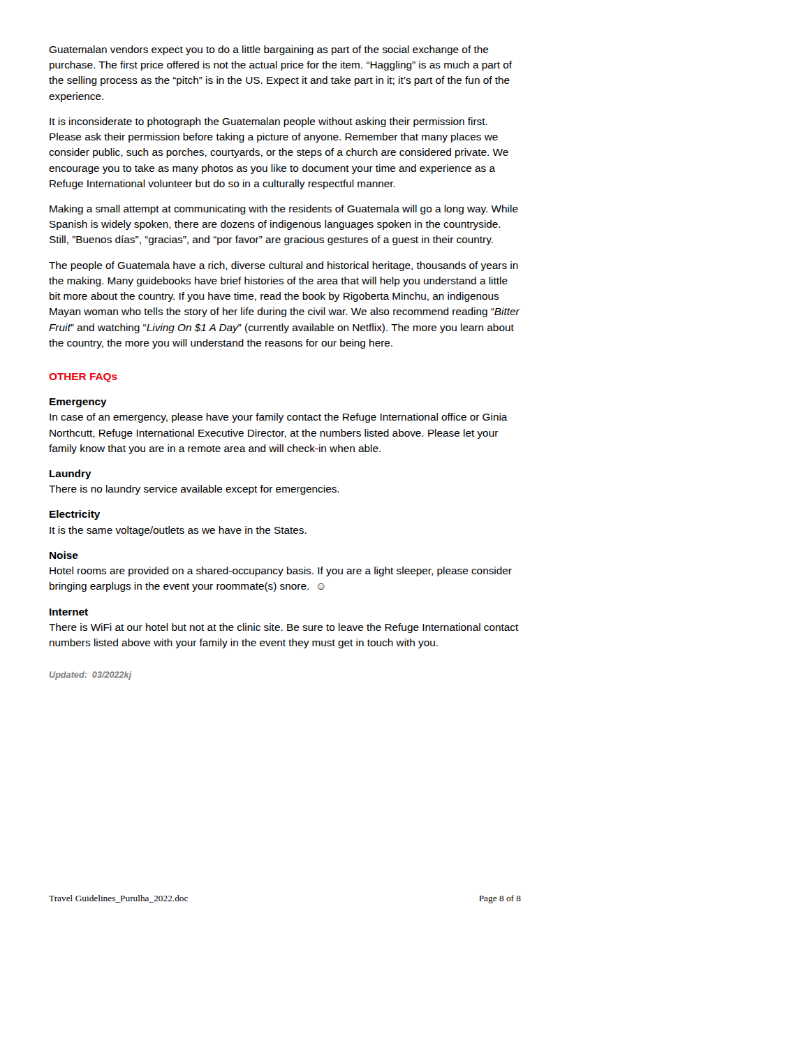Guatemalan vendors expect you to do a little bargaining as part of the social exchange of the purchase. The first price offered is not the actual price for the item. “Haggling” is as much a part of the selling process as the “pitch” is in the US. Expect it and take part in it; it’s part of the fun of the experience.
It is inconsiderate to photograph the Guatemalan people without asking their permission first. Please ask their permission before taking a picture of anyone. Remember that many places we consider public, such as porches, courtyards, or the steps of a church are considered private. We encourage you to take as many photos as you like to document your time and experience as a Refuge International volunteer but do so in a culturally respectful manner.
Making a small attempt at communicating with the residents of Guatemala will go a long way. While Spanish is widely spoken, there are dozens of indigenous languages spoken in the countryside. Still, ”Buenos días”, “gracias”, and “por favor” are gracious gestures of a guest in their country.
The people of Guatemala have a rich, diverse cultural and historical heritage, thousands of years in the making. Many guidebooks have brief histories of the area that will help you understand a little bit more about the country. If you have time, read the book by Rigoberta Minchu, an indigenous Mayan woman who tells the story of her life during the civil war. We also recommend reading “Bitter Fruit” and watching “Living On $1 A Day” (currently available on Netflix). The more you learn about the country, the more you will understand the reasons for our being here.
OTHER FAQs
Emergency
In case of an emergency, please have your family contact the Refuge International office or Ginia Northcutt, Refuge International Executive Director, at the numbers listed above. Please let your family know that you are in a remote area and will check-in when able.
Laundry
There is no laundry service available except for emergencies.
Electricity
It is the same voltage/outlets as we have in the States.
Noise
Hotel rooms are provided on a shared-occupancy basis. If you are a light sleeper, please consider bringing earplugs in the event your roommate(s) snore. ☺
Internet
There is WiFi at our hotel but not at the clinic site. Be sure to leave the Refuge International contact numbers listed above with your family in the event they must get in touch with you.
Updated: 03/2022kj
Travel Guidelines_Purulha_2022.doc Page 8 of 8